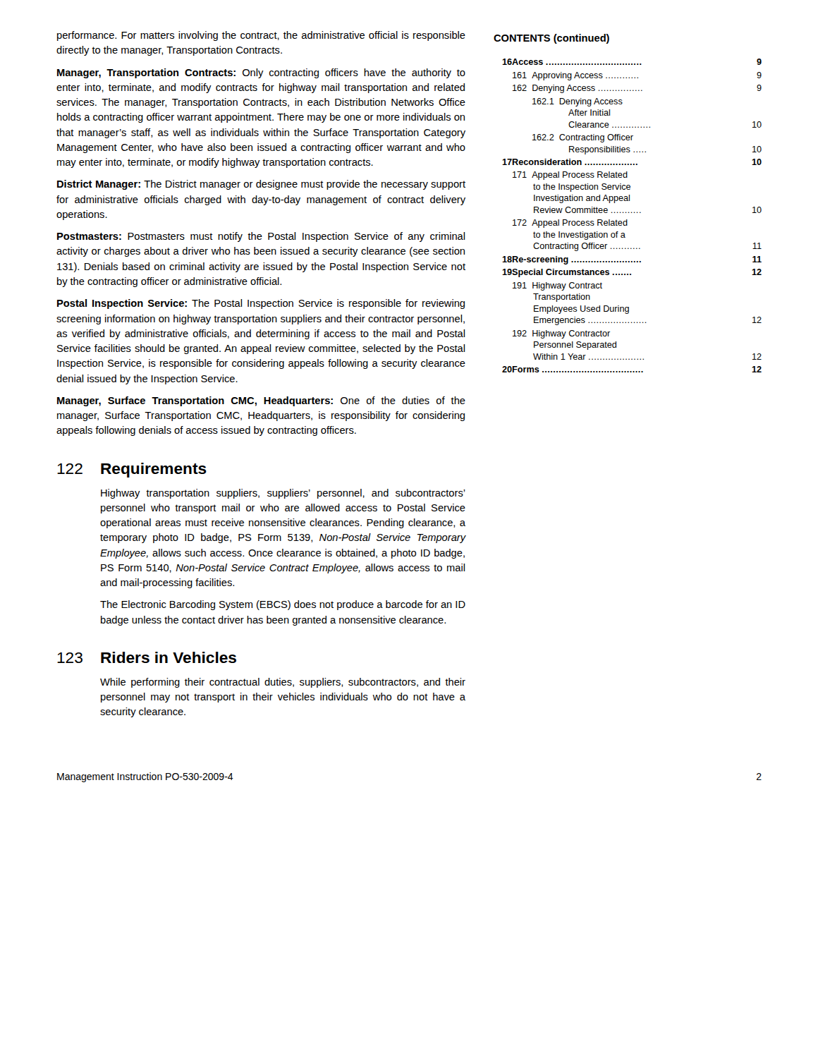performance. For matters involving the contract, the administrative official is responsible directly to the manager, Transportation Contracts.
Manager, Transportation Contracts: Only contracting officers have the authority to enter into, terminate, and modify contracts for highway mail transportation and related services. The manager, Transportation Contracts, in each Distribution Networks Office holds a contracting officer warrant appointment. There may be one or more individuals on that manager’s staff, as well as individuals within the Surface Transportation Category Management Center, who have also been issued a contracting officer warrant and who may enter into, terminate, or modify highway transportation contracts.
District Manager: The District manager or designee must provide the necessary support for administrative officials charged with day-to-day management of contract delivery operations.
Postmasters: Postmasters must notify the Postal Inspection Service of any criminal activity or charges about a driver who has been issued a security clearance (see section 131). Denials based on criminal activity are issued by the Postal Inspection Service not by the contracting officer or administrative official.
Postal Inspection Service: The Postal Inspection Service is responsible for reviewing screening information on highway transportation suppliers and their contractor personnel, as verified by administrative officials, and determining if access to the mail and Postal Service facilities should be granted. An appeal review committee, selected by the Postal Inspection Service, is responsible for considering appeals following a security clearance denial issued by the Inspection Service.
Manager, Surface Transportation CMC, Headquarters: One of the duties of the manager, Surface Transportation CMC, Headquarters, is responsibility for considering appeals following denials of access issued by contracting officers.
122 Requirements
Highway transportation suppliers, suppliers’ personnel, and subcontractors’ personnel who transport mail or who are allowed access to Postal Service operational areas must receive nonsensitive clearances. Pending clearance, a temporary photo ID badge, PS Form 5139, Non-Postal Service Temporary Employee, allows such access. Once clearance is obtained, a photo ID badge, PS Form 5140, Non-Postal Service Contract Employee, allows access to mail and mail-processing facilities.
The Electronic Barcoding System (EBCS) does not produce a barcode for an ID badge unless the contact driver has been granted a nonsensitive clearance.
123 Riders in Vehicles
While performing their contractual duties, suppliers, subcontractors, and their personnel may not transport in their vehicles individuals who do not have a security clearance.
CONTENTS (continued)
| 16 | Access .................................. | 9 |
| | 161 Approving Access ............ | 9 |
| | 162 Denying Access ................ | 9 |
| | 162.1 Denying Access After Initial Clearance .............. | 10 |
| | 162.2 Contracting Officer Responsibilities ..... | 10 |
| 17 | Reconsideration ................... | 10 |
| | 171 Appeal Process Related to the Inspection Service Investigation and Appeal Review Committee ........... | 10 |
| | 172 Appeal Process Related to the Investigation of a Contracting Officer ........... | 11 |
| 18 | Re-screening ......................... | 11 |
| 19 | Special Circumstances ....... | 12 |
| | 191 Highway Contract Transportation Employees Used During Emergencies ..................... | 12 |
| | 192 Highway Contractor Personnel Separated Within 1 Year .................... | 12 |
| 20 | Forms .................................... | 12 |
Management Instruction PO-530-2009-4 2